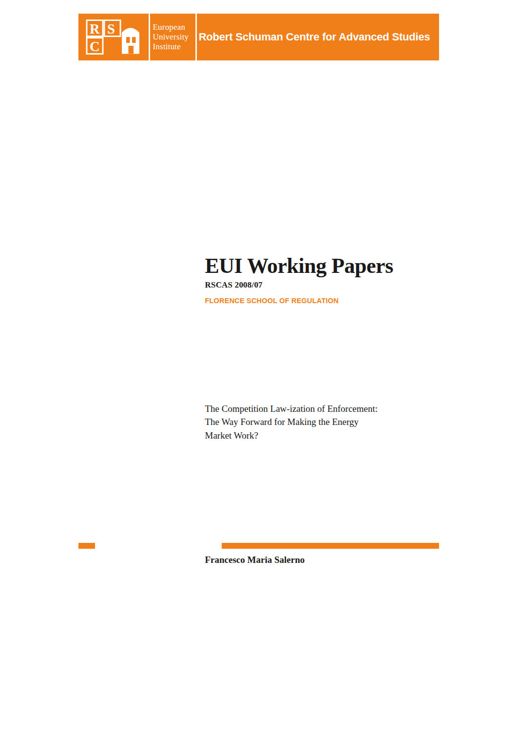R C S
European
University
Institute
Robert Schuman Centre for Advanced Studies
EUI Working Papers
RSCAS 2008/07
FLORENCE SCHOOL OF REGULATION
The Competition Law-ization of Enforcement:
The Way Forward for Making the Energy
Market Work?
Francesco Maria Salerno